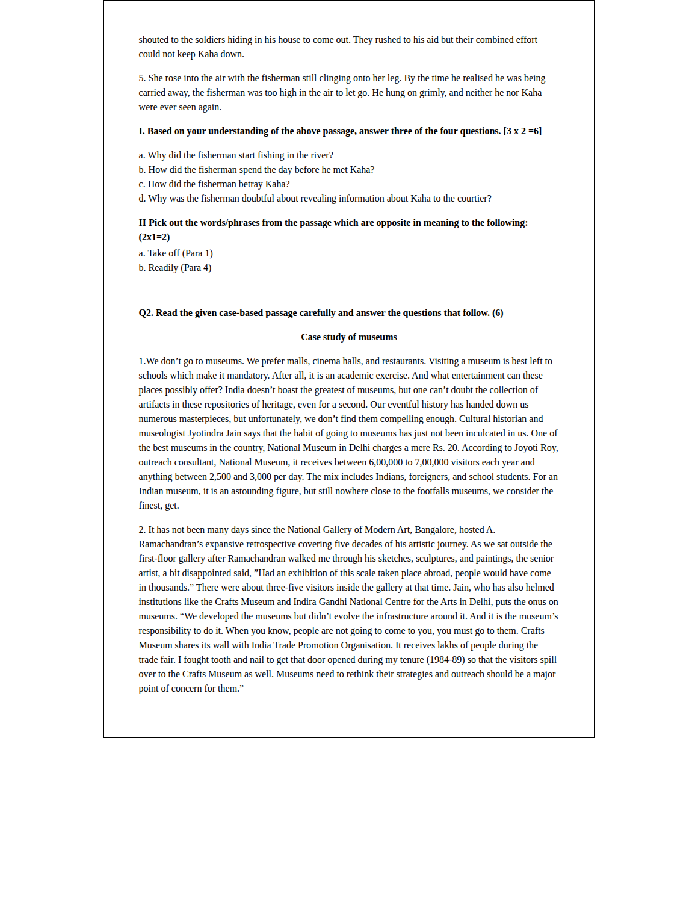shouted to the soldiers hiding in his house to come out. They rushed to his aid but their combined effort could not keep Kaha down.
5. She rose into the air with the fisherman still clinging onto her leg. By the time he realised he was being carried away, the fisherman was too high in the air to let go. He hung on grimly, and neither he nor Kaha were ever seen again.
I. Based on your understanding of the above passage, answer three of the four questions. [3 x 2 =6]
a. Why did the fisherman start fishing in the river?
b. How did the fisherman spend the day before he met Kaha?
c. How did the fisherman betray Kaha?
d. Why was the fisherman doubtful about revealing information about Kaha to the courtier?
II Pick out the words/phrases from the passage which are opposite in meaning to the following: (2x1=2)
a. Take off (Para 1)
b. Readily (Para 4)
Q2. Read the given case-based passage carefully and answer the questions that follow. (6)
Case study of museums
1.We don’t go to museums. We prefer malls, cinema halls, and restaurants. Visiting a museum is best left to schools which make it mandatory. After all, it is an academic exercise. And what entertainment can these places possibly offer? India doesn’t boast the greatest of museums, but one can’t doubt the collection of artifacts in these repositories of heritage, even for a second. Our eventful history has handed down us numerous masterpieces, but unfortunately, we don’t find them compelling enough. Cultural historian and museologist Jyotindra Jain says that the habit of going to museums has just not been inculcated in us. One of the best museums in the country, National Museum in Delhi charges a mere Rs. 20. According to Joyoti Roy, outreach consultant, National Museum, it receives between 6,00,000 to 7,00,000 visitors each year and anything between 2,500 and 3,000 per day. The mix includes Indians, foreigners, and school students. For an Indian museum, it is an astounding figure, but still nowhere close to the footfalls museums, we consider the finest, get.
2. It has not been many days since the National Gallery of Modern Art, Bangalore, hosted A. Ramachandran’s expansive retrospective covering five decades of his artistic journey. As we sat outside the first-floor gallery after Ramachandran walked me through his sketches, sculptures, and paintings, the senior artist, a bit disappointed said, ”Had an exhibition of this scale taken place abroad, people would have come in thousands.” There were about three-five visitors inside the gallery at that time. Jain, who has also helmed institutions like the Crafts Museum and Indira Gandhi National Centre for the Arts in Delhi, puts the onus on museums. “We developed the museums but didn’t evolve the infrastructure around it. And it is the museum’s responsibility to do it. When you know, people are not going to come to you, you must go to them. Crafts Museum shares its wall with India Trade Promotion Organisation. It receives lakhs of people during the trade fair. I fought tooth and nail to get that door opened during my tenure (1984-89) so that the visitors spill over to the Crafts Museum as well. Museums need to rethink their strategies and outreach should be a major point of concern for them.”